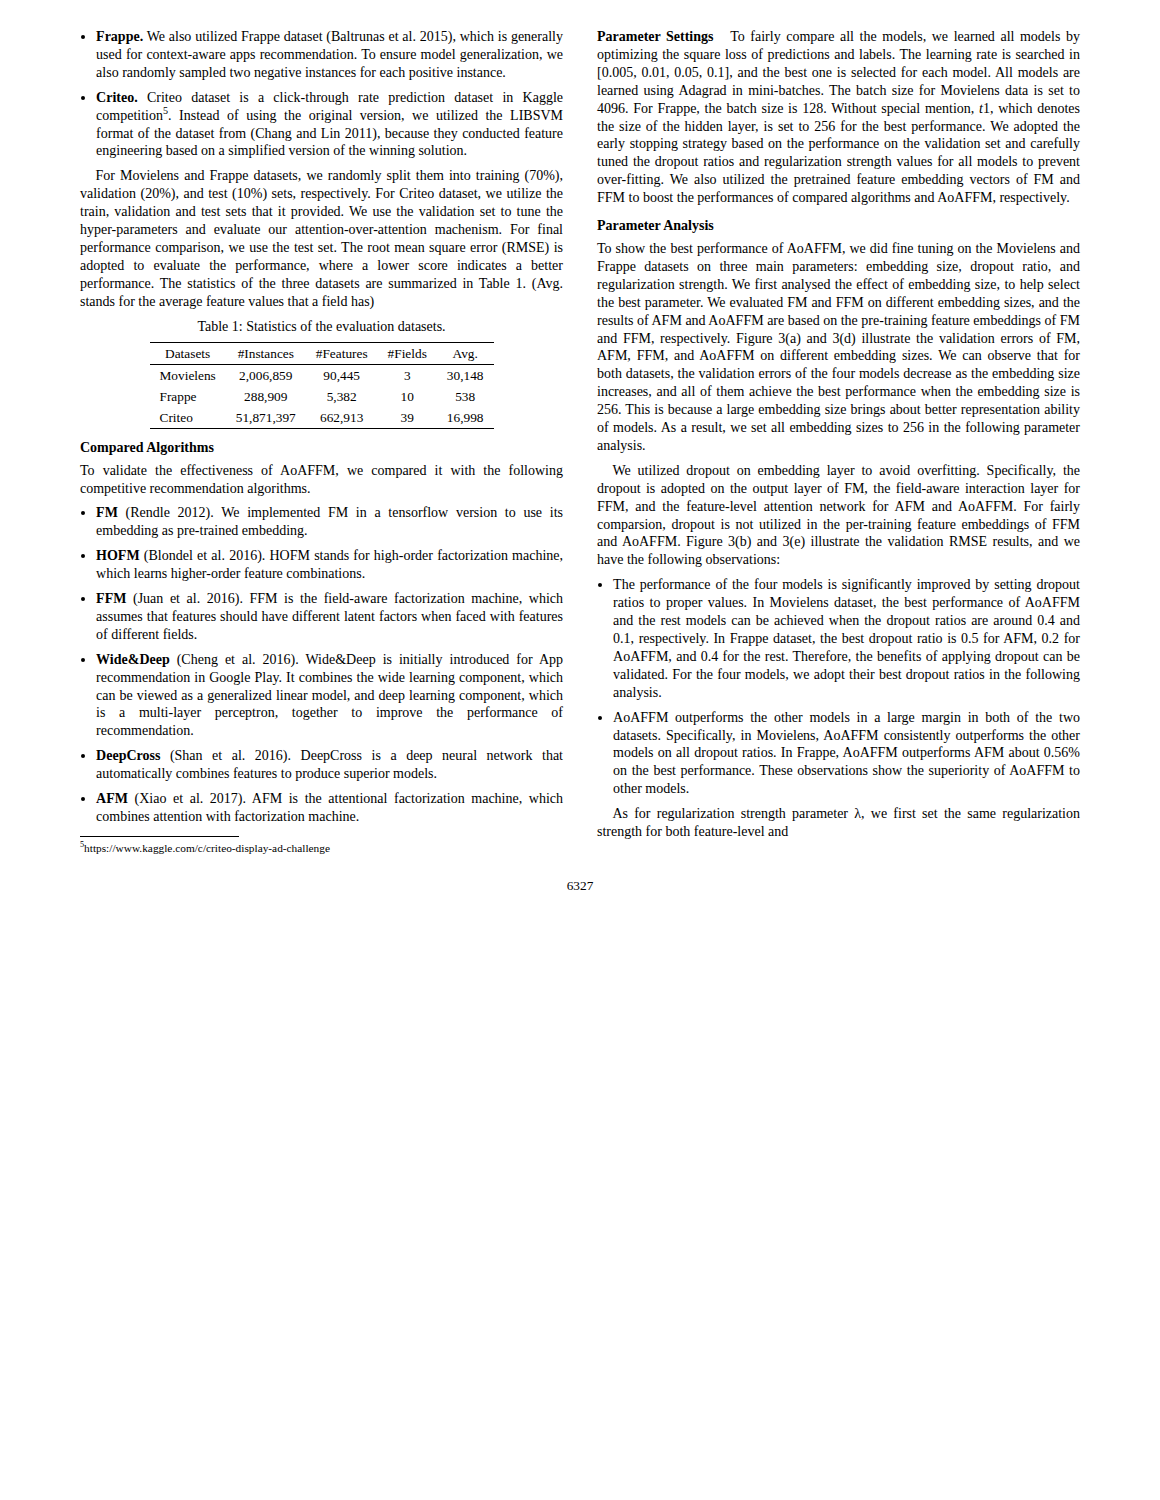Frappe. We also utilized Frappe dataset (Baltrunas et al. 2015), which is generally used for context-aware apps recommendation. To ensure model generalization, we also randomly sampled two negative instances for each positive instance.
Criteo. Criteo dataset is a click-through rate prediction dataset in Kaggle competition5. Instead of using the original version, we utilized the LIBSVM format of the dataset from (Chang and Lin 2011), because they conducted feature engineering based on a simplified version of the winning solution.
For Movielens and Frappe datasets, we randomly split them into training (70%), validation (20%), and test (10%) sets, respectively. For Criteo dataset, we utilize the train, validation and test sets that it provided. We use the validation set to tune the hyper-parameters and evaluate our attention-over-attention machenism. For final performance comparison, we use the test set. The root mean square error (RMSE) is adopted to evaluate the performance, where a lower score indicates a better performance. The statistics of the three datasets are summarized in Table 1. (Avg. stands for the average feature values that a field has)
Table 1: Statistics of the evaluation datasets.
| Datasets | #Instances | #Features | #Fields | Avg. |
| --- | --- | --- | --- | --- |
| Movielens | 2,006,859 | 90,445 | 3 | 30,148 |
| Frappe | 288,909 | 5,382 | 10 | 538 |
| Criteo | 51,871,397 | 662,913 | 39 | 16,998 |
Compared Algorithms
To validate the effectiveness of AoAFFM, we compared it with the following competitive recommendation algorithms.
FM (Rendle 2012). We implemented FM in a tensorflow version to use its embedding as pre-trained embedding.
HOFM (Blondel et al. 2016). HOFM stands for high-order factorization machine, which learns higher-order feature combinations.
FFM (Juan et al. 2016). FFM is the field-aware factorization machine, which assumes that features should have different latent factors when faced with features of different fields.
Wide&Deep (Cheng et al. 2016). Wide&Deep is initially introduced for App recommendation in Google Play. It combines the wide learning component, which can be viewed as a generalized linear model, and deep learning component, which is a multi-layer perceptron, together to improve the performance of recommendation.
DeepCross (Shan et al. 2016). DeepCross is a deep neural network that automatically combines features to produce superior models.
AFM (Xiao et al. 2017). AFM is the attentional factorization machine, which combines attention with factorization machine.
5https://www.kaggle.com/c/criteo-display-ad-challenge
Parameter Settings To fairly compare all the models, we learned all models by optimizing the square loss of predictions and labels. The learning rate is searched in [0.005, 0.01, 0.05, 0.1], and the best one is selected for each model. All models are learned using Adagrad in mini-batches. The batch size for Movielens data is set to 4096. For Frappe, the batch size is 128. Without special mention, t1, which denotes the size of the hidden layer, is set to 256 for the best performance. We adopted the early stopping strategy based on the performance on the validation set and carefully tuned the dropout ratios and regularization strength values for all models to prevent over-fitting. We also utilized the pretrained feature embedding vectors of FM and FFM to boost the performances of compared algorithms and AoAFFM, respectively.
Parameter Analysis
To show the best performance of AoAFFM, we did fine tuning on the Movielens and Frappe datasets on three main parameters: embedding size, dropout ratio, and regularization strength. We first analysed the effect of embedding size, to help select the best parameter. We evaluated FM and FFM on different embedding sizes, and the results of AFM and AoAFFM are based on the pre-training feature embeddings of FM and FFM, respectively. Figure 3(a) and 3(d) illustrate the validation errors of FM, AFM, FFM, and AoAFFM on different embedding sizes. We can observe that for both datasets, the validation errors of the four models decrease as the embedding size increases, and all of them achieve the best performance when the embedding size is 256. This is because a large embedding size brings about better representation ability of models. As a result, we set all embedding sizes to 256 in the following parameter analysis.
We utilized dropout on embedding layer to avoid overfitting. Specifically, the dropout is adopted on the output layer of FM, the field-aware interaction layer for FFM, and the feature-level attention network for AFM and AoAFFM. For fairly comparsion, dropout is not utilized in the per-training feature embeddings of FFM and AoAFFM. Figure 3(b) and 3(e) illustrate the validation RMSE results, and we have the following observations:
The performance of the four models is significantly improved by setting dropout ratios to proper values. In Movielens dataset, the best performance of AoAFFM and the rest models can be achieved when the dropout ratios are around 0.4 and 0.1, respectively. In Frappe dataset, the best dropout ratio is 0.5 for AFM, 0.2 for AoAFFM, and 0.4 for the rest. Therefore, the benefits of applying dropout can be validated. For the four models, we adopt their best dropout ratios in the following analysis.
AoAFFM outperforms the other models in a large margin in both of the two datasets. Specifically, in Movielens, AoAFFM consistently outperforms the other models on all dropout ratios. In Frappe, AoAFFM outperforms AFM about 0.56% on the best performance. These observations show the superiority of AoAFFM to other models.
As for regularization strength parameter λ, we first set the same regularization strength for both feature-level and
6327